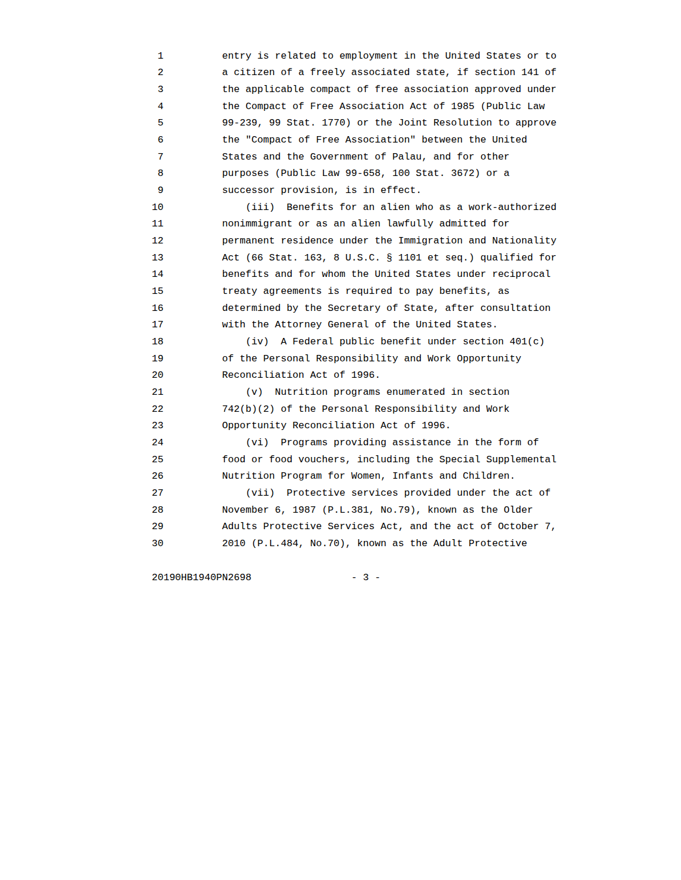| 1 | entry is related to employment in the United States or to |
| 2 | a citizen of a freely associated state, if section 141 of |
| 3 | the applicable compact of free association approved under |
| 4 | the Compact of Free Association Act of 1985 (Public Law |
| 5 | 99-239, 99 Stat. 1770) or the Joint Resolution to approve |
| 6 | the "Compact of Free Association" between the United |
| 7 | States and the Government of Palau, and for other |
| 8 | purposes (Public Law 99-658, 100 Stat. 3672) or a |
| 9 | successor provision, is in effect. |
| 10 | (iii) Benefits for an alien who as a work-authorized |
| 11 | nonimmigrant or as an alien lawfully admitted for |
| 12 | permanent residence under the Immigration and Nationality |
| 13 | Act (66 Stat. 163, 8 U.S.C. § 1101 et seq.) qualified for |
| 14 | benefits and for whom the United States under reciprocal |
| 15 | treaty agreements is required to pay benefits, as |
| 16 | determined by the Secretary of State, after consultation |
| 17 | with the Attorney General of the United States. |
| 18 | (iv) A Federal public benefit under section 401(c) |
| 19 | of the Personal Responsibility and Work Opportunity |
| 20 | Reconciliation Act of 1996. |
| 21 | (v) Nutrition programs enumerated in section |
| 22 | 742(b)(2) of the Personal Responsibility and Work |
| 23 | Opportunity Reconciliation Act of 1996. |
| 24 | (vi) Programs providing assistance in the form of |
| 25 | food or food vouchers, including the Special Supplemental |
| 26 | Nutrition Program for Women, Infants and Children. |
| 27 | (vii) Protective services provided under the act of |
| 28 | November 6, 1987 (P.L.381, No.79), known as the Older |
| 29 | Adults Protective Services Act, and the act of October 7, |
| 30 | 2010 (P.L.484, No.70), known as the Adult Protective |
20190HB1940PN2698 - 3 -